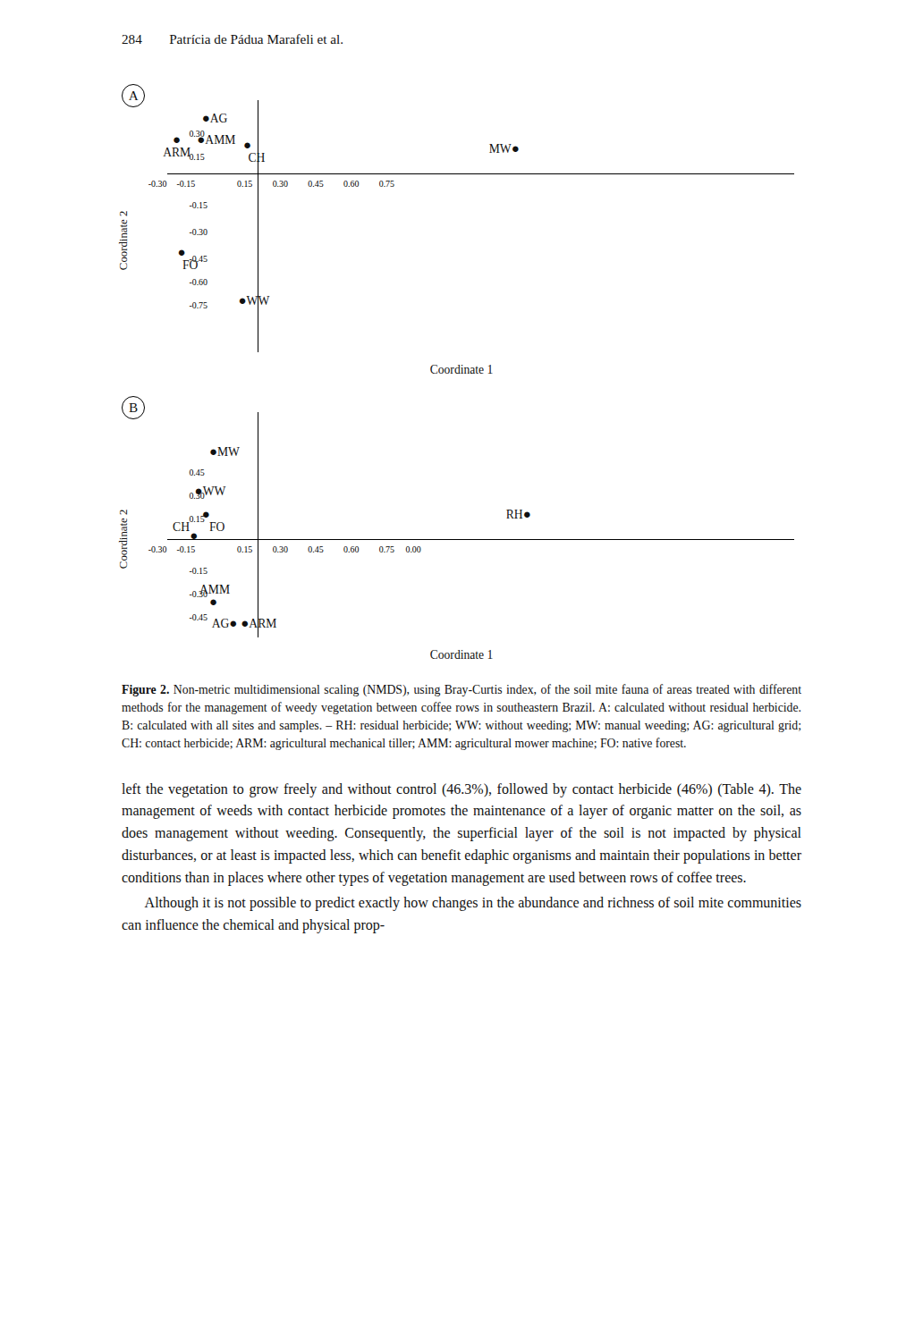284 Patrícia de Pádua Marafeli et al.
A Coordinate 2
0.30 0.15 -0.15 -0.30 -0.45 -0.60 -0.75 -0.30 -0.15 0.15 0.30 0.45 0.60 0.75 ●AG ● ARM ●AMM ● CH MW● ● FO ●WW
Coordinate 1
B Coordinate 2
0.45 0.30 0.15 -0.15 -0.30 -0.45 -0.30 -0.15 0.15 0.30 0.45 0.60 0.75 0.00 ●MW ●WW ● FO CH ● RH● AMM ● AG● ●ARM
Coordinate 1
Figure 2. Non-metric multidimensional scaling (NMDS), using Bray-Curtis index, of the soil mite fauna of areas treated with different methods for the management of weedy vegetation between coffee rows in southeastern Brazil. A: calculated without residual herbicide. B: calculated with all sites and samples. – RH: residual herbicide; WW: without weeding; MW: manual weeding; AG: agricultural grid; CH: contact herbicide; ARM: agricultural mechanical tiller; AMM: agricultural mower machine; FO: native forest.
left the vegetation to grow freely and without control (46.3%), followed by contact herbicide (46%) (Table 4). The management of weeds with contact herbicide promotes the maintenance of a layer of organic matter on the soil, as does management without weeding. Consequently, the superficial layer of the soil is not impacted by physical disturbances, or at least is impacted less, which can benefit edaphic organisms and maintain their populations in better conditions than in places where other types of vegetation management are used between rows of coffee trees.
Although it is not possible to predict exactly how changes in the abundance and richness of soil mite communities can influence the chemical and physical prop-